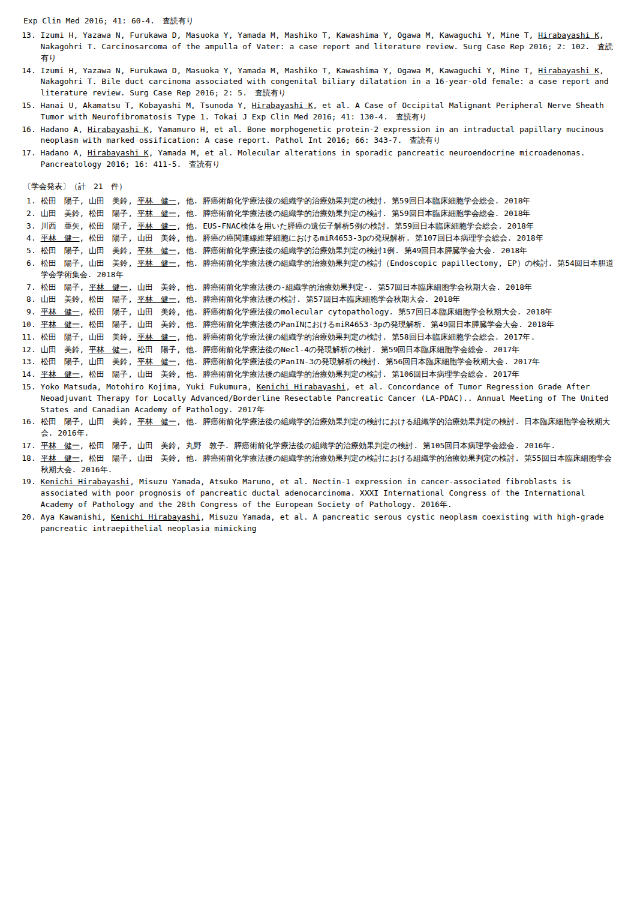Exp Clin Med 2016; 41: 60-4.　査読有り
Izumi H, Yazawa N, Furukawa D, Masuoka Y, Yamada M, Mashiko T, Kawashima Y, Ogawa M, Kawaguchi Y, Mine T, Hirabayashi K, Nakagohri T. Carcinosarcoma of the ampulla of Vater: a case report and literature review. Surg Case Rep 2016; 2: 102.　査読有り
Izumi H, Yazawa N, Furukawa D, Masuoka Y, Yamada M, Mashiko T, Kawashima Y, Ogawa M, Kawaguchi Y, Mine T, Hirabayashi K, Nakagohri T. Bile duct carcinoma associated with congenital biliary dilatation in a 16-year-old female: a case report and literature review. Surg Case Rep 2016; 2: 5.　査読有り
Hanai U, Akamatsu T, Kobayashi M, Tsunoda Y, Hirabayashi K, et al. A Case of Occipital Malignant Peripheral Nerve Sheath Tumor with Neurofibromatosis Type 1. Tokai J Exp Clin Med 2016; 41: 130-4.　査読有り
Hadano A, Hirabayashi K, Yamamuro H, et al. Bone morphogenetic protein-2 expression in an intraductal papillary mucinous neoplasm with marked ossification: A case report. Pathol Int 2016; 66: 343-7.　査読有り
Hadano A, Hirabayashi K, Yamada M, et al. Molecular alterations in sporadic pancreatic neuroendocrine microadenomas. Pancreatology 2016; 16: 411-5.　査読有り
〔学会発表〕（計　21　件）
松田　陽子, 山田　美鈴, 平林　健一, 他. 膵癌術前化学療法後の組織学的治療効果判定の検討. 第59回日本臨床細胞学会総会. 2018年
山田　美鈴, 松田　陽子, 平林　健一, 他. 膵癌術前化学療法後の組織学的治療効果判定の検討. 第59回日本臨床細胞学会総会. 2018年
川西　亜矢, 松田　陽子, 平林　健一, 他. EUS-FNAC検体を用いた膵癌の遺伝子解析5例の検討. 第59回日本臨床細胞学会総会. 2018年
平林　健一, 松田　陽子, 山田　美鈴, 他. 膵癌の癌関連線維芽細胞におけるmiR4653-3pの発現解析. 第107回日本病理学会総会. 2018年
松田　陽子, 山田　美鈴, 平林　健一, 他. 膵癌術前化学療法後の組織学的治療効果判定の検討1例. 第49回日本膵臓学会大会. 2018年
松田　陽子, 山田　美鈴, 平林　健一, 他. 膵癌術前化学療法後の組織学的治療効果判定の検討（Endoscopic papillectomy, EP）の検討. 第54回日本胆道学会学術集会. 2018年
松田　陽子, 平林　健一, 山田　美鈴, 他. 膵癌術前化学療法後の-組織学的治療効果判定-. 第57回日本臨床細胞学会秋期大会. 2018年
山田　美鈴, 松田　陽子, 平林　健一, 他. 膵癌術前化学療法後の検討. 第57回日本臨床細胞学会秋期大会. 2018年
平林　健一, 松田　陽子, 山田　美鈴, 他. 膵癌術前化学療法後のmolecular cytopathology. 第57回日本臨床細胞学会秋期大会. 2018年
平林　健一, 松田　陽子, 山田　美鈴, 他. 膵癌術前化学療法後のPanINにおけるmiR4653-3pの発現解析. 第49回日本膵臓学会大会. 2018年
松田　陽子, 山田　美鈴, 平林　健一, 他. 膵癌術前化学療法後の組織学的治療効果判定の検討. 第58回日本臨床細胞学会総会. 2017年.
山田　美鈴, 平林　健一, 松田　陽子, 他. 膵癌術前化学療法後のNecl-4の発現解析の検討. 第59回日本臨床細胞学会総会. 2017年
松田　陽子, 山田　美鈴, 平林　健一, 他. 膵癌術前化学療法後のPanIN-3の発現解析の検討. 第56回日本臨床細胞学会秋期大会. 2017年
平林　健一, 松田　陽子, 山田　美鈴, 他. 膵癌術前化学療法後の組織学的治療効果判定の検討. 第106回日本病理学会総会. 2017年
Yoko Matsuda, Motohiro Kojima, Yuki Fukumura, Kenichi Hirabayashi, et al. Concordance of Tumor Regression Grade After Neoadjuvant Therapy for Locally Advanced/Borderline Resectable Pancreatic Cancer (LA-PDAC).. Annual Meeting of The United States and Canadian Academy of Pathology. 2017年
松田　陽子, 山田　美鈴, 平林　健一, 他. 膵癌術前化学療法後の組織学的治療効果判定の検討における組織学的治療効果判定の検討. 日本臨床細胞学会秋期大会. 2016年.
平林　健一, 松田　陽子, 山田　美鈴, 丸野　敦子. 膵癌術前化学療法後の組織学的治療効果判定の検討. 第105回日本病理学会総会. 2016年.
平林　健一, 松田　陽子, 山田　美鈴, 他. 膵癌術前化学療法後の組織学的治療効果判定の検討における組織学的治療効果判定の検討. 第55回日本臨床細胞学会秋期大会. 2016年.
Kenichi Hirabayashi, Misuzu Yamada, Atsuko Maruno, et al. Nectin-1 expression in cancer-associated fibroblasts is associated with poor prognosis of pancreatic ductal adenocarcinoma. XXXI International Congress of the International Academy of Pathology and the 28th Congress of the European Society of Pathology. 2016年.
Aya Kawanishi, Kenichi Hirabayashi, Misuzu Yamada, et al. A pancreatic serous cystic neoplasm coexisting with high-grade pancreatic intraepithelial neoplasia mimicking